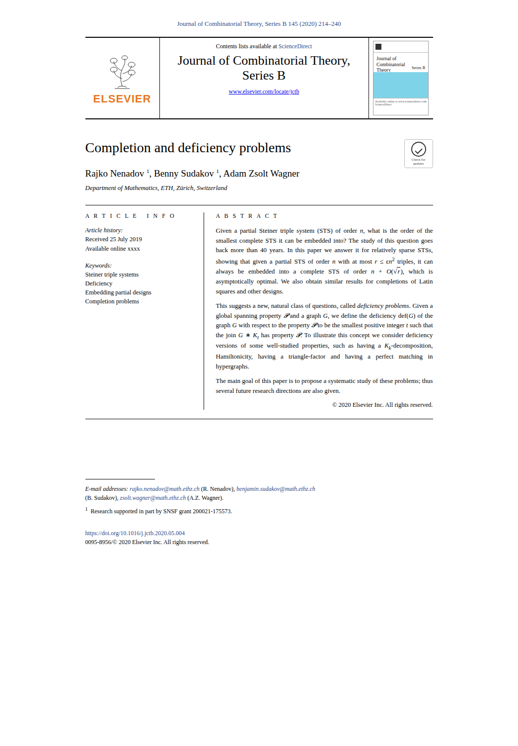Journal of Combinatorial Theory, Series B 145 (2020) 214–240
ELSEVIER
Contents lists available at ScienceDirect
Journal of Combinatorial Theory,Series B
www.elsevier.com/locate/jctb
Journal of
Combinatorial
Theory
Series B
Available online at www.sciencedirect.com
ScienceDirect
Completion and deficiency problems
Check for
updates
Rajko Nenadov 1, Benny Sudakov 1, Adam Zsolt Wagner
Department of Mathematics, ETH, Zürich, Switzerland
A R T I C L E I N F O
Article history:
Received 25 July 2019
Available online xxxx
Keywords:
Steiner triple systems
Deficiency
Embedding partial designs
Completion problems
A B S T R A C T
Given a partial Steiner triple system (STS) of order n, what is the order of the smallest complete STS it can be embedded into? The study of this question goes back more than 40 years. In this paper we answer it for relatively sparse STSs, showing that given a partial STS of order n with at most r ≤ εn2 triples, it can always be embedded into a complete STS of order n + O(√r), which is asymptotically optimal. We also obtain similar results for completions of Latin squares and other designs.
This suggests a new, natural class of questions, called deficiency problems. Given a global spanning property 𝓟 and a graph G, we define the deficiency def(G) of the graph G with respect to the property 𝓟 to be the smallest positive integer t such that the join G ∗ Kt has property 𝓟. To illustrate this concept we consider deficiency versions of some well-studied properties, such as having a Kk-decomposition, Hamiltonicity, having a triangle-factor and having a perfect matching in hypergraphs.
The main goal of this paper is to propose a systematic study of these problems; thus several future research directions are also given.
© 2020 Elsevier Inc. All rights reserved.
E-mail addresses: rajko.nenadov@math.ethz.ch (R. Nenadov), benjamin.sudakov@math.ethz.ch
(B. Sudakov), zsolt.wagner@math.ethz.ch (A.Z. Wagner).
1 Research supported in part by SNSF grant 200021-175573.
https://doi.org/10.1016/j.jctb.2020.05.004
0095-8956/© 2020 Elsevier Inc. All rights reserved.